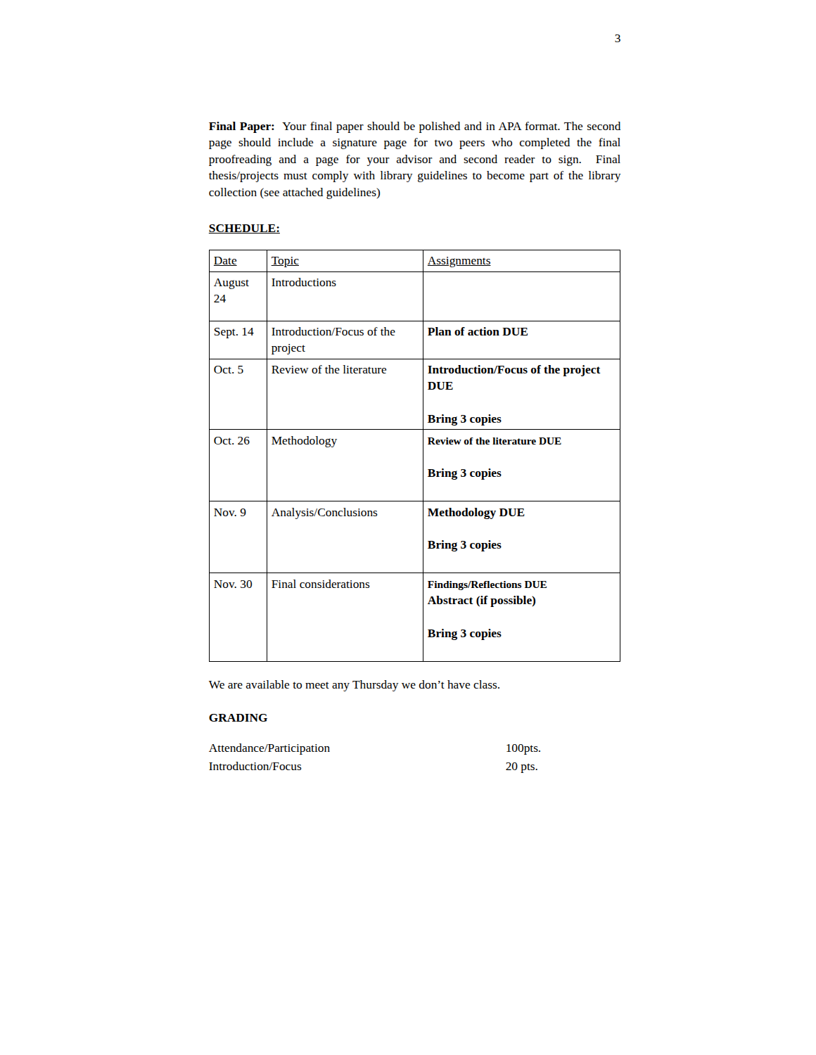3
Final Paper: Your final paper should be polished and in APA format. The second page should include a signature page for two peers who completed the final proofreading and a page for your advisor and second reader to sign. Final thesis/projects must comply with library guidelines to become part of the library collection (see attached guidelines)
SCHEDULE:
| Date | Topic | Assignments |
| --- | --- | --- |
| August 24 | Introductions | |
| Sept. 14 | Introduction/Focus of the project | Plan of action DUE |
| Oct. 5 | Review of the literature | Introduction/Focus of the project DUE Bring 3 copies |
| Oct. 26 | Methodology | Review of the literature DUE Bring 3 copies |
| Nov. 9 | Analysis/Conclusions | Methodology DUE Bring 3 copies |
| Nov. 30 | Final considerations | Findings/Reflections DUE Abstract (if possible) Bring 3 copies |
We are available to meet any Thursday we don’t have class.
GRADING
| Attendance/Participation | 100pts. |
| Introduction/Focus | 20 pts. |